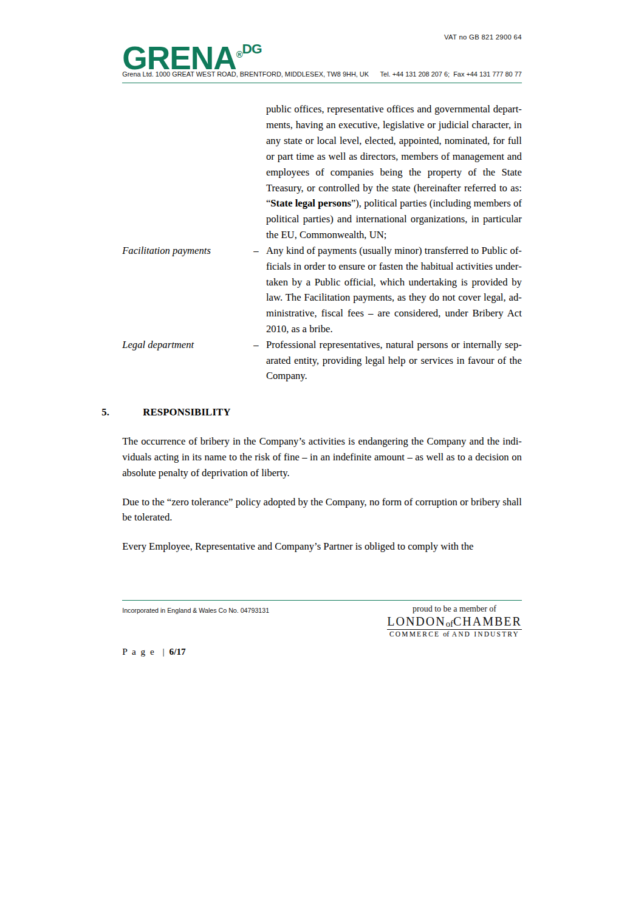VAT no GB 821 2900 64
GRENA®DG
Grena Ltd. 1000 GREAT WEST ROAD, BRENTFORD, MIDDLESEX, TW8 9HH, UK Tel. +44 131 208 207 6; Fax +44 131 777 80 77
| | | public offices, representative offices and governmental departments, having an executive, legislative or judicial character, in any state or local level, elected, appointed, nominated, for full or part time as well as directors, members of management and employees of companies being the property of the State Treasury, or controlled by the state (hereinafter referred to as: “ State legal persons ”), political parties (including members of political parties) and international organizations, in particular the EU, Commonwealth, UN; |
| Facilitation payments | – | Any kind of payments (usually minor) transferred to Public officials in order to ensure or fasten the habitual activities undertaken by a Public official, which undertaking is provided by law. The Facilitation payments, as they do not cover legal, administrative, fiscal fees – are considered, under Bribery Act 2010, as a bribe. |
| Legal department | – | Professional representatives, natural persons or internally separated entity, providing legal help or services in favour of the Company. |
5. RESPONSIBILITY
The occurrence of bribery in the Company’s activities is endangering the Company and the individuals acting in its name to the risk of fine – in an indefinite amount – as well as to a decision on absolute penalty of deprivation of liberty.
Due to the “zero tolerance” policy adopted by the Company, no form of corruption or bribery shall be tolerated.
Every Employee, Representative and Company’s Partner is obliged to comply with the
Incorporated in England & Wales Co No. 04793131
proud to be a member of
LONDONof CHAMBER
COMMERCE of AND INDUSTRY
P a g e | 6/17